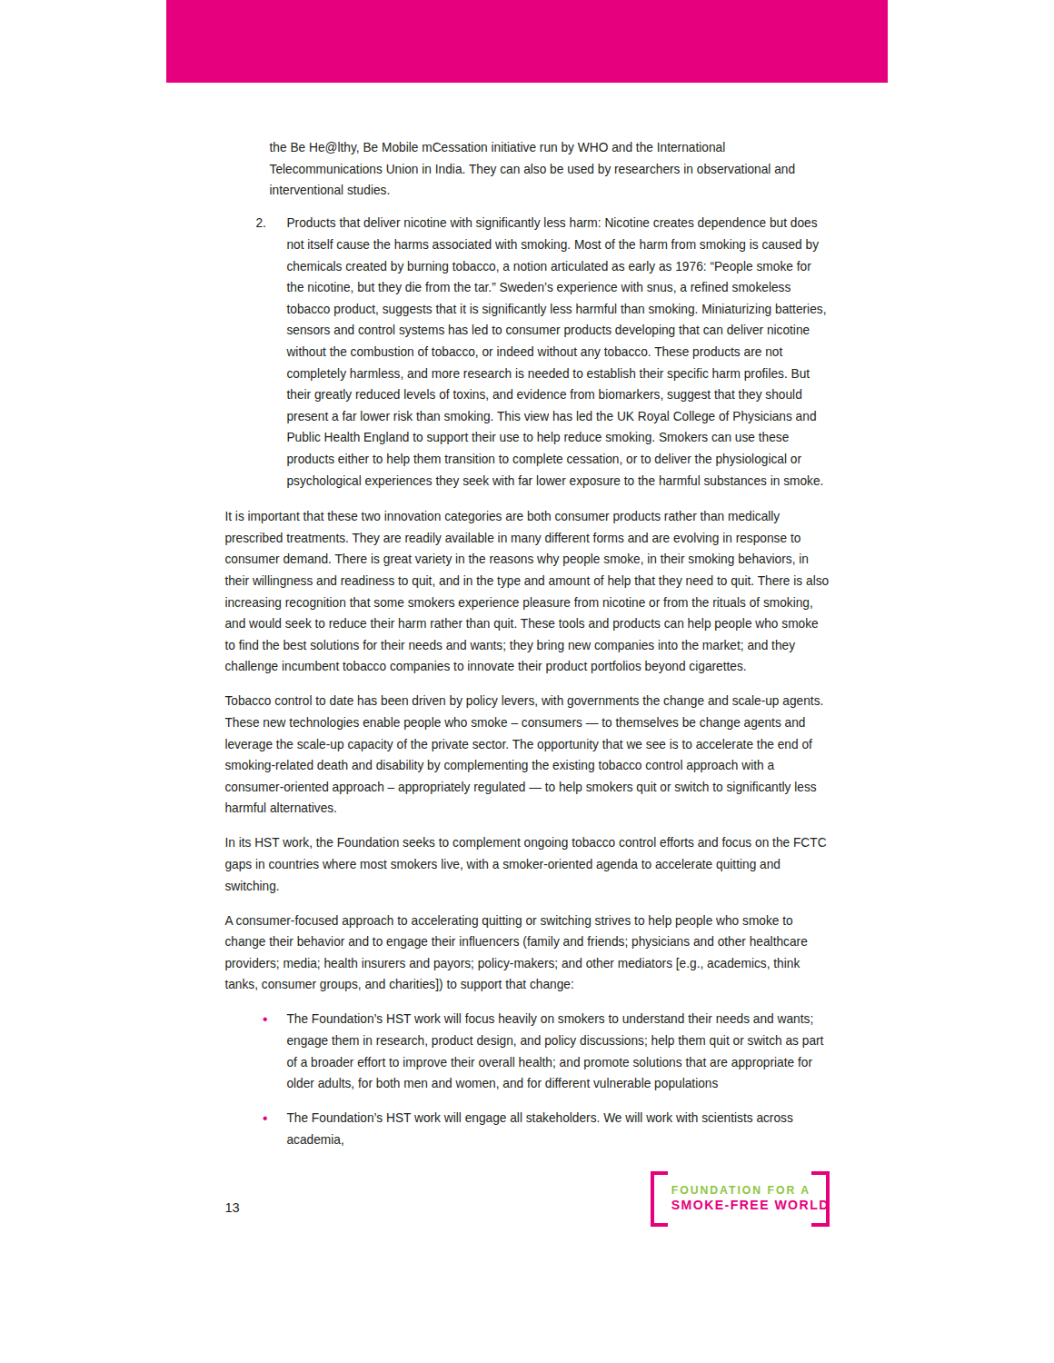the Be He@lthy, Be Mobile mCessation initiative run by WHO and the International Telecommunications Union in India. They can also be used by researchers in observational and interventional studies.
2. Products that deliver nicotine with significantly less harm: Nicotine creates dependence but does not itself cause the harms associated with smoking. Most of the harm from smoking is caused by chemicals created by burning tobacco, a notion articulated as early as 1976: “People smoke for the nicotine, but they die from the tar.” Sweden’s experience with snus, a refined smokeless tobacco product, suggests that it is significantly less harmful than smoking. Miniaturizing batteries, sensors and control systems has led to consumer products developing that can deliver nicotine without the combustion of tobacco, or indeed without any tobacco. These products are not completely harmless, and more research is needed to establish their specific harm profiles. But their greatly reduced levels of toxins, and evidence from biomarkers, suggest that they should present a far lower risk than smoking. This view has led the UK Royal College of Physicians and Public Health England to support their use to help reduce smoking. Smokers can use these products either to help them transition to complete cessation, or to deliver the physiological or psychological experiences they seek with far lower exposure to the harmful substances in smoke.
It is important that these two innovation categories are both consumer products rather than medically prescribed treatments. They are readily available in many different forms and are evolving in response to consumer demand. There is great variety in the reasons why people smoke, in their smoking behaviors, in their willingness and readiness to quit, and in the type and amount of help that they need to quit. There is also increasing recognition that some smokers experience pleasure from nicotine or from the rituals of smoking, and would seek to reduce their harm rather than quit. These tools and products can help people who smoke to find the best solutions for their needs and wants; they bring new companies into the market; and they challenge incumbent tobacco companies to innovate their product portfolios beyond cigarettes.
Tobacco control to date has been driven by policy levers, with governments the change and scale-up agents. These new technologies enable people who smoke – consumers — to themselves be change agents and leverage the scale-up capacity of the private sector. The opportunity that we see is to accelerate the end of smoking-related death and disability by complementing the existing tobacco control approach with a consumer-oriented approach – appropriately regulated — to help smokers quit or switch to significantly less harmful alternatives.
In its HST work, the Foundation seeks to complement ongoing tobacco control efforts and focus on the FCTC gaps in countries where most smokers live, with a smoker-oriented agenda to accelerate quitting and switching.
A consumer-focused approach to accelerating quitting or switching strives to help people who smoke to change their behavior and to engage their influencers (family and friends; physicians and other healthcare providers; media; health insurers and payors; policy-makers; and other mediators [e.g., academics, think tanks, consumer groups, and charities]) to support that change:
The Foundation’s HST work will focus heavily on smokers to understand their needs and wants; engage them in research, product design, and policy discussions; help them quit or switch as part of a broader effort to improve their overall health; and promote solutions that are appropriate for older adults, for both men and women, and for different vulnerable populations
The Foundation’s HST work will engage all stakeholders. We will work with scientists across academia,
13
FOUNDATION FOR A
SMOKE-FREE WORLD